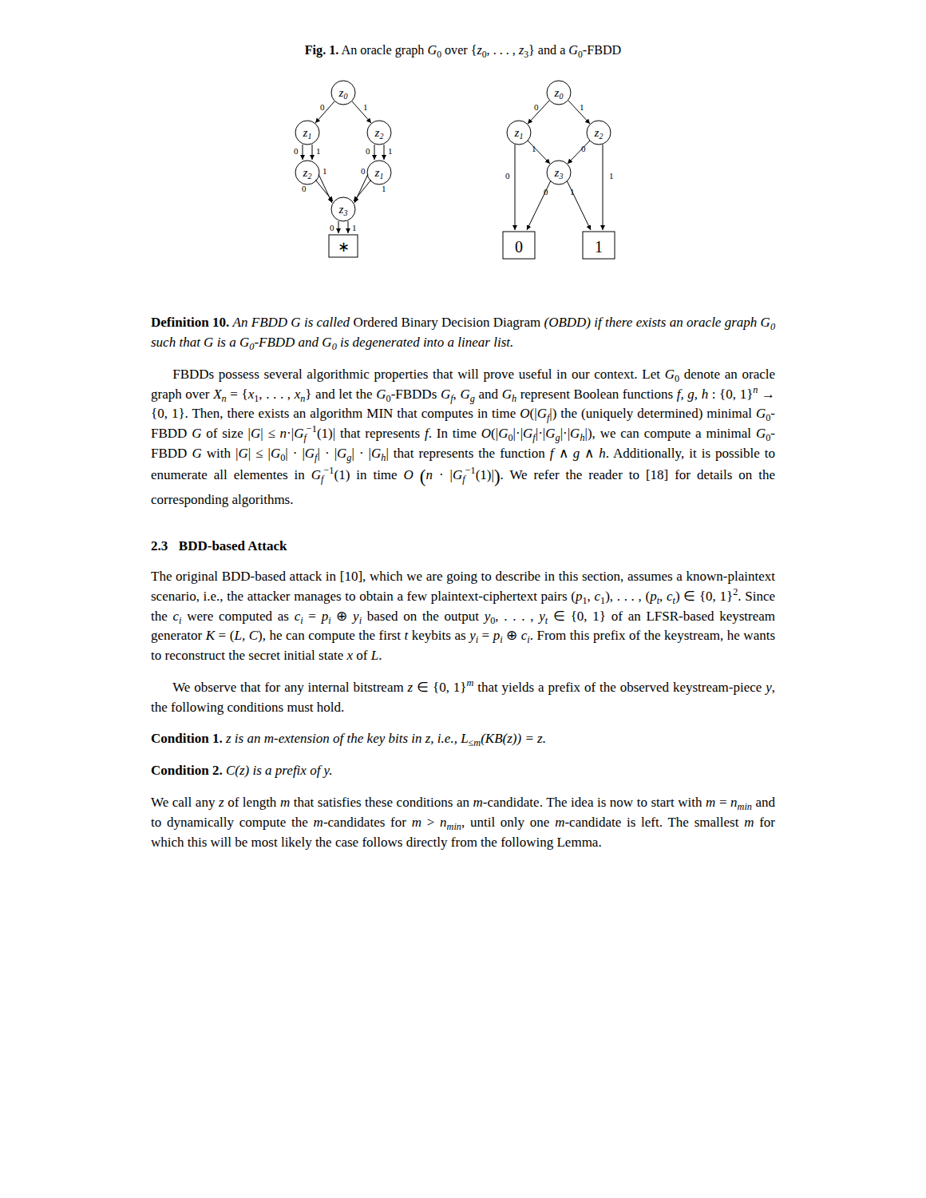Fig. 1. An oracle graph G0 over {z0, . . . , z3} and a G0-FBDD
z0 z1 z2 z2 z1 z3 ∗ 0 1 0 1 0 1 0 1 1 0 0 1 z0 z1 z2 z3 0 1 0 1 1 0 0 1 0 1
Definition 10. An FBDD G is called Ordered Binary Decision Diagram (OBDD) if there exists an oracle graph G0 such that G is a G0-FBDD and G0 is degenerated into a linear list.
FBDDs possess several algorithmic properties that will prove useful in our context. Let G0 denote an oracle graph over Xn = {x1, . . . , xn} and let the G0-FBDDs Gf, Gg and Gh represent Boolean functions f, g, h : {0, 1}n → {0, 1}. Then, there exists an algorithm MIN that computes in time O(|Gf|) the (uniquely determined) minimal G0-FBDD G of size |G| ≤ n·|Gf−1(1)| that represents f. In time O(|G0|·|Gf|·|Gg|·|Gh|), we can compute a minimal G0-FBDD G with |G| ≤ |G0| · |Gf| · |Gg| · |Gh| that represents the function f ∧ g ∧ h. Additionally, it is possible to enumerate all elementes in Gf−1(1) in time O (n · |Gf−1(1)|). We refer the reader to [18] for details on the corresponding algorithms.
2.3 BDD-based Attack
The original BDD-based attack in [10], which we are going to describe in this section, assumes a known-plaintext scenario, i.e., the attacker manages to obtain a few plaintext-ciphertext pairs (p1, c1), . . . , (pt, ct) ∈ {0, 1}2. Since the ci were computed as ci = pi ⊕ yi based on the output y0, . . . , yt ∈ {0, 1} of an LFSR-based keystream generator K = (L, C), he can compute the first t keybits as yi = pi ⊕ ci. From this prefix of the keystream, he wants to reconstruct the secret initial state x of L.
We observe that for any internal bitstream z ∈ {0, 1}m that yields a prefix of the observed keystream-piece y, the following conditions must hold.
Condition 1. z is an m-extension of the key bits in z, i.e., L≤m(KB(z)) = z.
Condition 2. C(z) is a prefix of y.
We call any z of length m that satisfies these conditions an m-candidate. The idea is now to start with m = nmin and to dynamically compute the m-candidates for m > nmin, until only one m-candidate is left. The smallest m for which this will be most likely the case follows directly from the following Lemma.